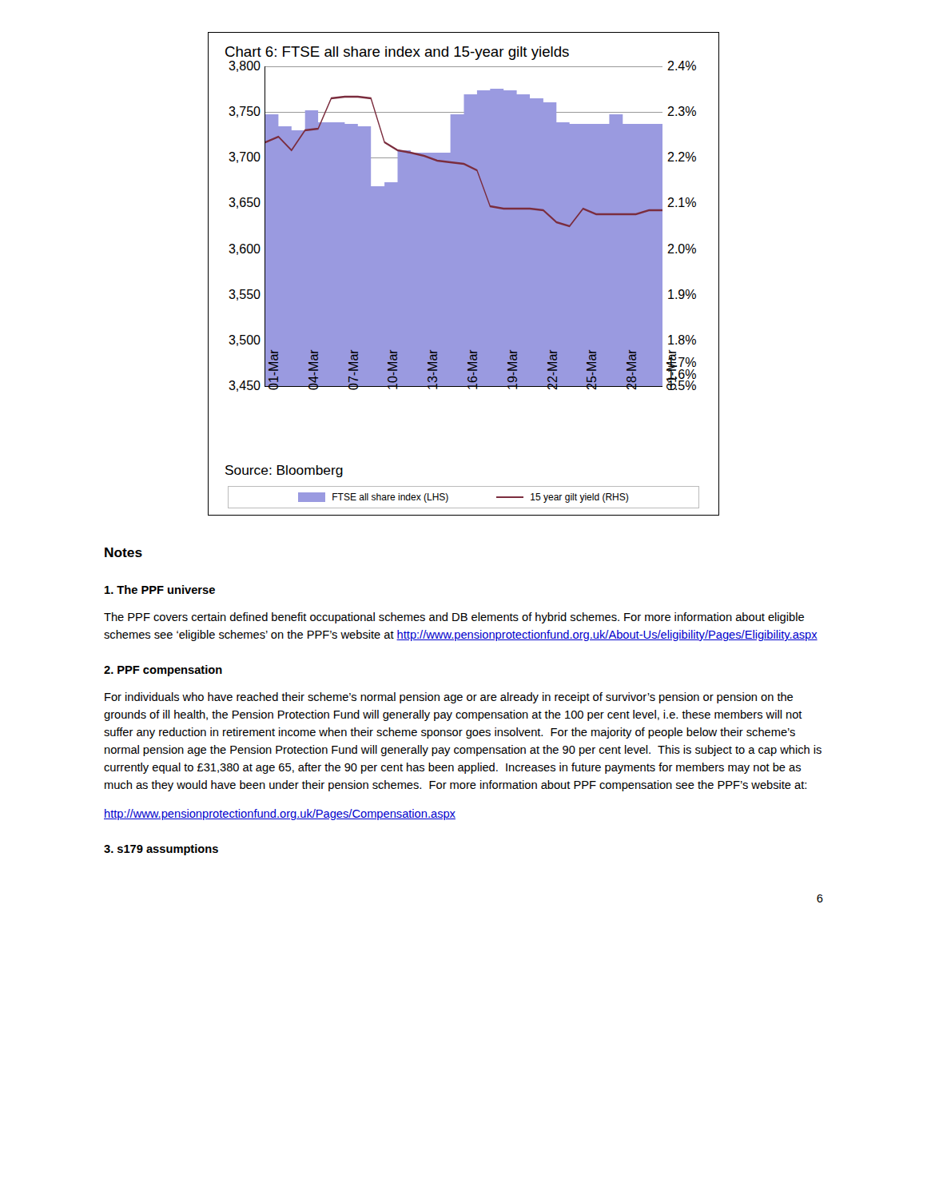Chart 6: FTSE all share index and 15-year gilt yields
3,800 2.4%
3,750 2.3%
3,700 2.2%
3,650 2.1%
3,600 2.0%
3,550 1.9%
3,500 1.8% 3,450 1.5% 1.7% 1.6%
01-Mar 04-Mar 07-Mar 10-Mar 13-Mar 16-Mar 19-Mar 22-Mar 25-Mar 28-Mar 31-Mar
Source: Bloomberg
FTSE all share index (LHS) 15 year gilt yield (RHS)
Notes
1. The PPF universe
The PPF covers certain defined benefit occupational schemes and DB elements of hybrid schemes. For more information about eligible schemes see ‘eligible schemes’ on the PPF’s website at http://www.pensionprotectionfund.org.uk/About-Us/eligibility/Pages/Eligibility.aspx
2. PPF compensation
For individuals who have reached their scheme’s normal pension age or are already in receipt of survivor’s pension or pension on the grounds of ill health, the Pension Protection Fund will generally pay compensation at the 100 per cent level, i.e. these members will not suffer any reduction in retirement income when their scheme sponsor goes insolvent. For the majority of people below their scheme’s normal pension age the Pension Protection Fund will generally pay compensation at the 90 per cent level. This is subject to a cap which is currently equal to £31,380 at age 65, after the 90 per cent has been applied. Increases in future payments for members may not be as much as they would have been under their pension schemes. For more information about PPF compensation see the PPF’s website at:
http://www.pensionprotectionfund.org.uk/Pages/Compensation.aspx
3. s179 assumptions
6